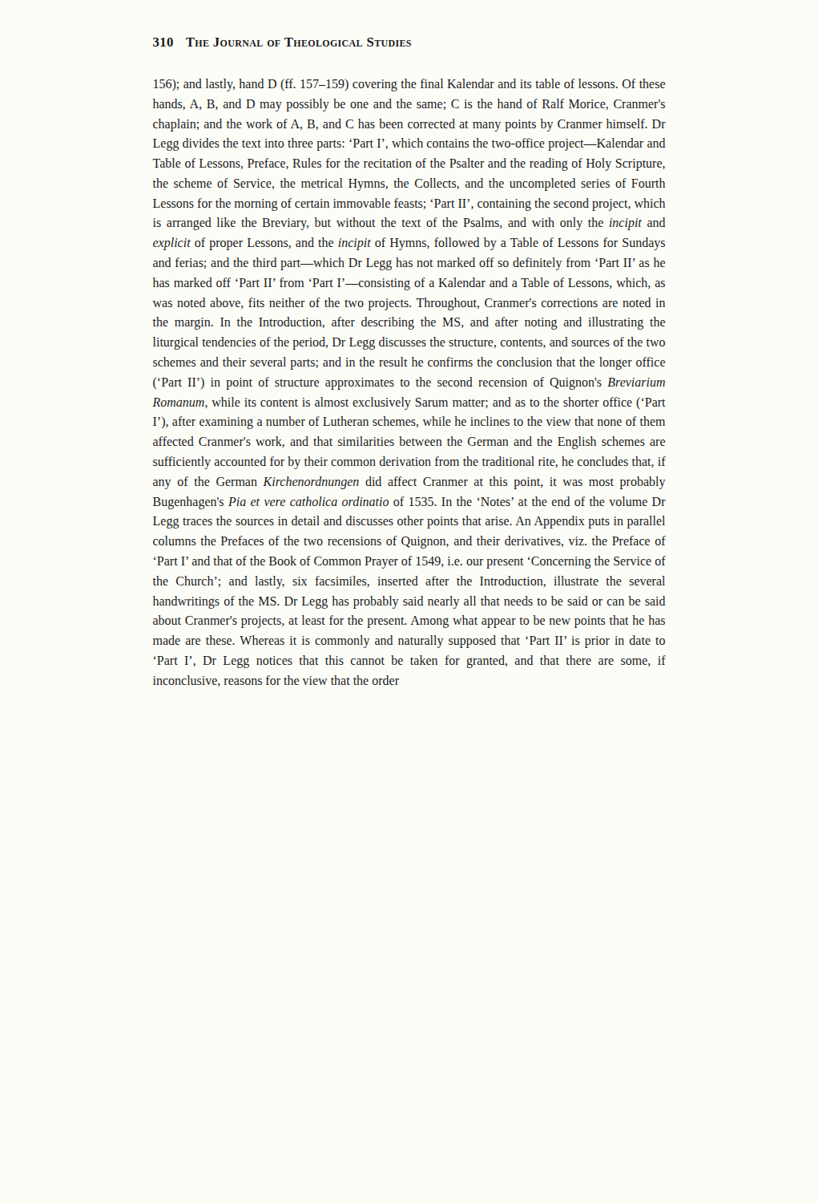310 The Journal of Theological Studies
156); and lastly, hand D (ff. 157–159) covering the final Kalendar and its table of lessons. Of these hands, A, B, and D may possibly be one and the same; C is the hand of Ralf Morice, Cranmer's chaplain; and the work of A, B, and C has been corrected at many points by Cranmer himself. Dr Legg divides the text into three parts: ‘Part I’, which contains the two-office project—Kalendar and Table of Lessons, Preface, Rules for the recitation of the Psalter and the reading of Holy Scripture, the scheme of Service, the metrical Hymns, the Collects, and the uncompleted series of Fourth Lessons for the morning of certain immovable feasts; ‘Part II’, containing the second project, which is arranged like the Breviary, but without the text of the Psalms, and with only the incipit and explicit of proper Lessons, and the incipit of Hymns, followed by a Table of Lessons for Sundays and ferias; and the third part—which Dr Legg has not marked off so definitely from ‘Part II’ as he has marked off ‘Part II’ from ‘Part I’—consisting of a Kalendar and a Table of Lessons, which, as was noted above, fits neither of the two projects. Throughout, Cranmer's corrections are noted in the margin. In the Introduction, after describing the MS, and after noting and illustrating the liturgical tendencies of the period, Dr Legg discusses the structure, contents, and sources of the two schemes and their several parts; and in the result he confirms the conclusion that the longer office (‘Part II’) in point of structure approximates to the second recension of Quignon's Breviarium Romanum, while its content is almost exclusively Sarum matter; and as to the shorter office (‘Part I’), after examining a number of Lutheran schemes, while he inclines to the view that none of them affected Cranmer's work, and that similarities between the German and the English schemes are sufficiently accounted for by their common derivation from the traditional rite, he concludes that, if any of the German Kirchenordnungen did affect Cranmer at this point, it was most probably Bugenhagen's Pia et vere catholica ordinatio of 1535. In the ‘Notes’ at the end of the volume Dr Legg traces the sources in detail and discusses other points that arise. An Appendix puts in parallel columns the Prefaces of the two recensions of Quignon, and their derivatives, viz. the Preface of ‘Part I’ and that of the Book of Common Prayer of 1549, i.e. our present ‘Concerning the Service of the Church’; and lastly, six facsimiles, inserted after the Introduction, illustrate the several handwritings of the MS. Dr Legg has probably said nearly all that needs to be said or can be said about Cranmer's projects, at least for the present. Among what appear to be new points that he has made are these. Whereas it is commonly and naturally supposed that ‘Part II’ is prior in date to ‘Part I’, Dr Legg notices that this cannot be taken for granted, and that there are some, if inconclusive, reasons for the view that the order